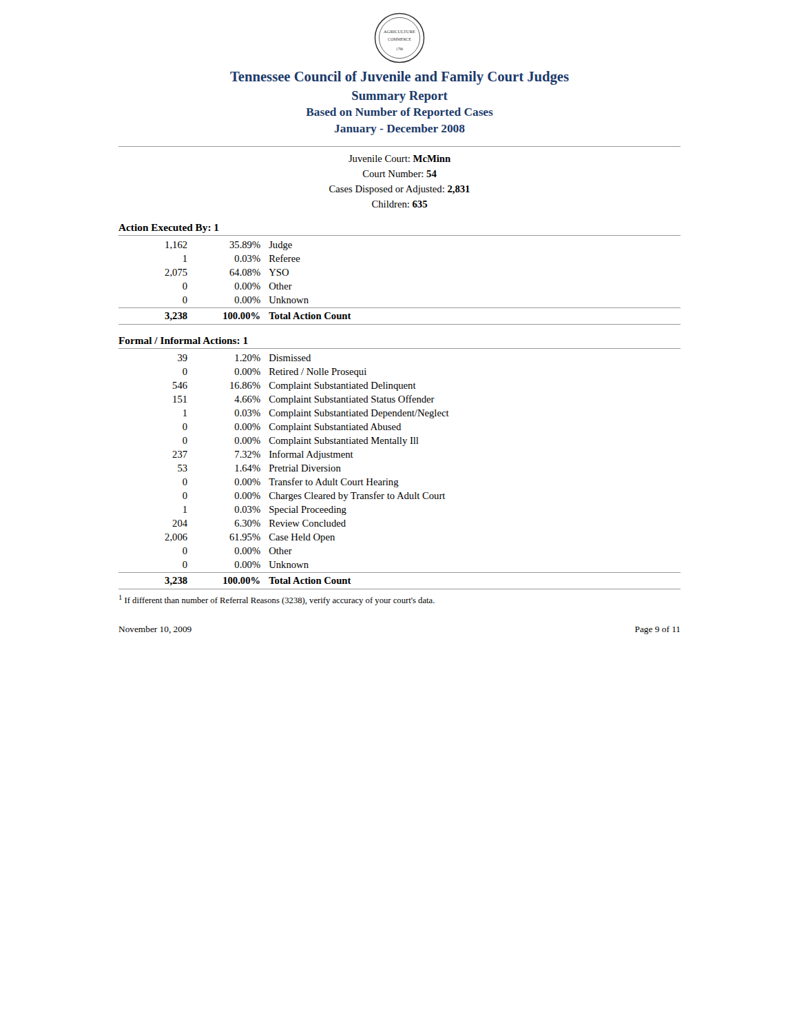Tennessee Council of Juvenile and Family Court Judges
Summary Report
Based on Number of Reported Cases
January - December 2008
Juvenile Court: McMinn
Court Number: 54
Cases Disposed or Adjusted: 2,831
Children: 635
Action Executed By: 1
| 1,162 | 35.89% | Judge |
| 1 | 0.03% | Referee |
| 2,075 | 64.08% | YSO |
| 0 | 0.00% | Other |
| 0 | 0.00% | Unknown |
| 3,238 | 100.00% | Total Action Count |
Formal / Informal Actions: 1
| 39 | 1.20% | Dismissed |
| 0 | 0.00% | Retired / Nolle Prosequi |
| 546 | 16.86% | Complaint Substantiated Delinquent |
| 151 | 4.66% | Complaint Substantiated Status Offender |
| 1 | 0.03% | Complaint Substantiated Dependent/Neglect |
| 0 | 0.00% | Complaint Substantiated Abused |
| 0 | 0.00% | Complaint Substantiated Mentally Ill |
| 237 | 7.32% | Informal Adjustment |
| 53 | 1.64% | Pretrial Diversion |
| 0 | 0.00% | Transfer to Adult Court Hearing |
| 0 | 0.00% | Charges Cleared by Transfer to Adult Court |
| 1 | 0.03% | Special Proceeding |
| 204 | 6.30% | Review Concluded |
| 2,006 | 61.95% | Case Held Open |
| 0 | 0.00% | Other |
| 0 | 0.00% | Unknown |
| 3,238 | 100.00% | Total Action Count |
1 If different than number of Referral Reasons (3238), verify accuracy of your court's data.
November 10, 2009
Page 9 of 11